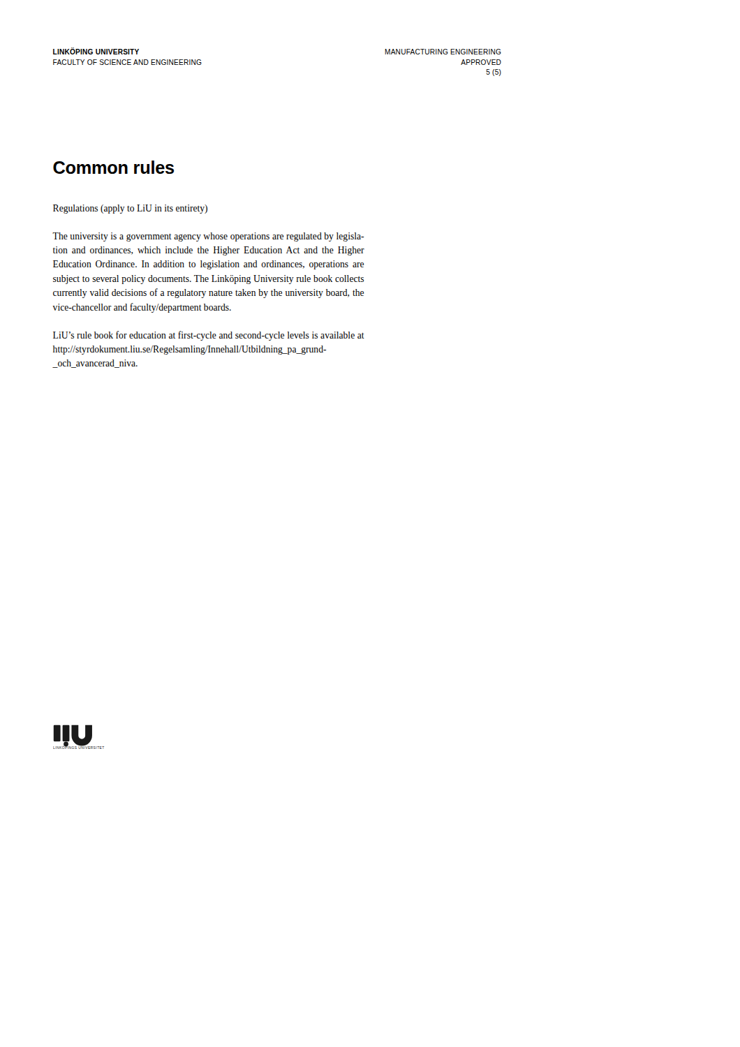LINKÖPING UNIVERSITY
FACULTY OF SCIENCE AND ENGINEERING
MANUFACTURING ENGINEERING
APPROVED
5 (5)
Common rules
Regulations (apply to LiU in its entirety)
The university is a government agency whose operations are regulated by legislation and ordinances, which include the Higher Education Act and the Higher Education Ordinance. In addition to legislation and ordinances, operations are subject to several policy documents. The Linköping University rule book collects currently valid decisions of a regulatory nature taken by the university board, the vice-chancellor and faculty/department boards.
LiU’s rule book for education at first-cycle and second-cycle levels is available at http://styrdokument.liu.se/Regelsamling/Innehall/Utbildning_pa_grund-_och_avancerad_niva.
LINKÖPINGS UNIVERSITET